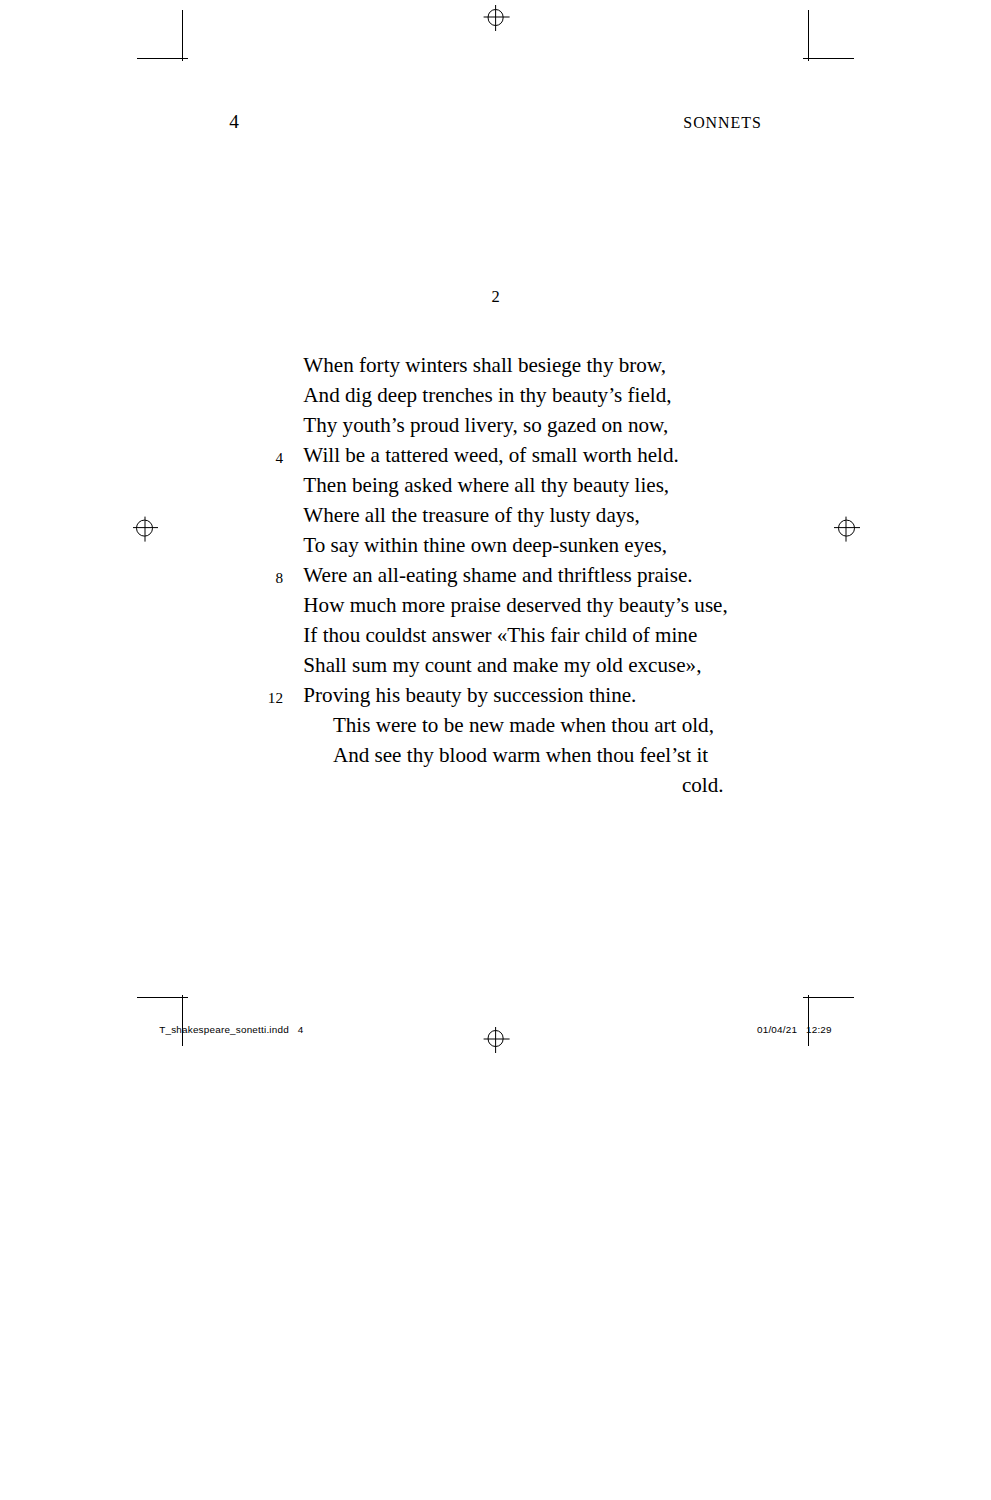4 Sonnets
2
When forty winters shall besiege thy brow,
And dig deep trenches in thy beauty’s field,
Thy youth’s proud livery, so gazed on now,
Will be a tattered weed, of small worth held.
Then being asked where all thy beauty lies,
Where all the treasure of thy lusty days,
To say within thine own deep-sunken eyes,
Were an all-eating shame and thriftless praise.
How much more praise deserved thy beauty’s use,
If thou couldst answer «This fair child of mine
Shall sum my count and make my old excuse»,
Proving his beauty by succession thine.
This were to be new made when thou art old,
And see thy blood warm when thou feel’st itcold.
T_shakespeare_sonetti.indd 4 01/04/21 12:29